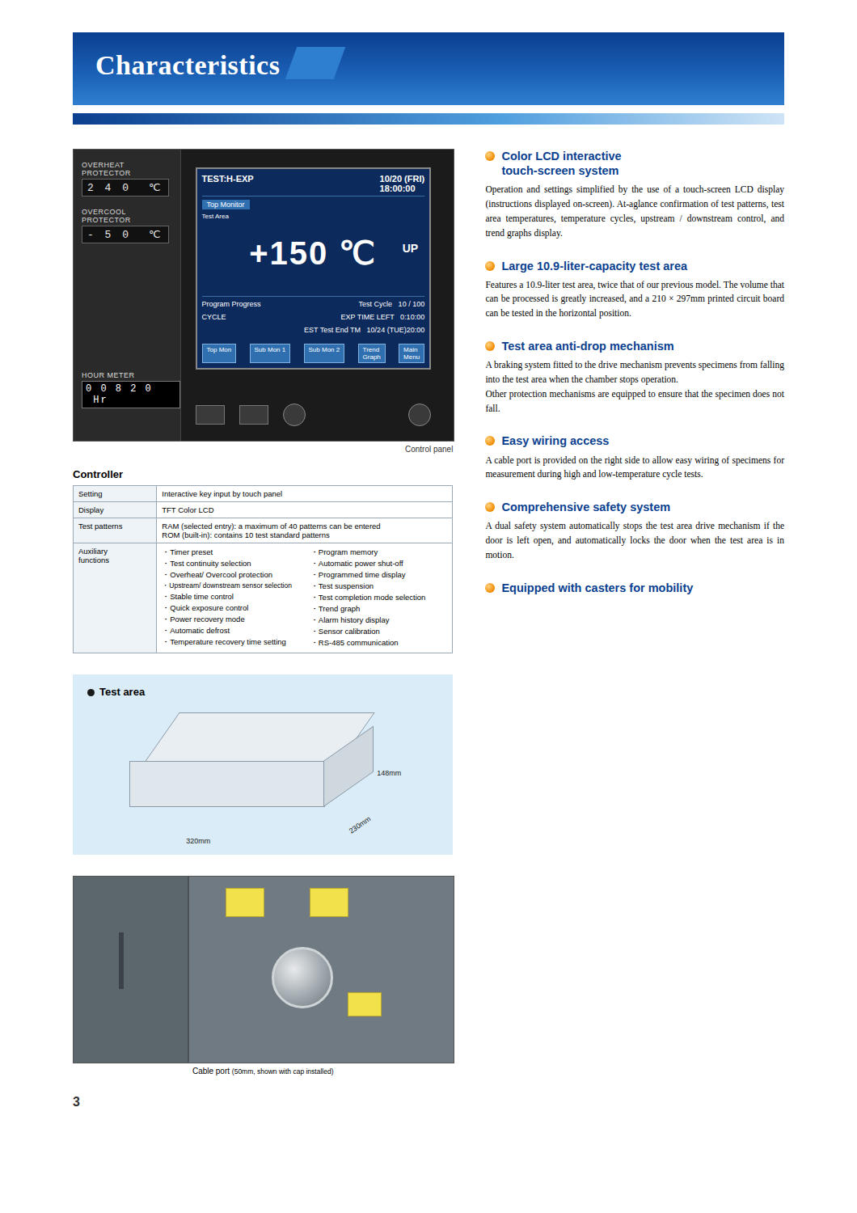Characteristics
OVERHEAT
PROTECTOR
2 4 0 ℃
OVERCOOL
PROTECTOR
- 5 0 ℃
HOUR METER
0 0 8 2 0 Hr
TEST:H-EXP 10/20 (FRI)
18:00:00
Top Monitor
Test Area
+150 ℃
UP
Program Progress Test Cycle 10 / 100
CYCLE EXP TIME LEFT 0:10:00
EST Test End TM 10/24 (TUE)20:00
Top Mon Sub Mon 1 Sub Mon 2 Trend
Graph Main
Menu
Control panel
Controller
| Setting | Interactive key input by touch panel |
| Display | TFT Color LCD |
| Test patterns | RAM (selected entry): a maximum of 40 patterns can be entered ROM (built-in): contains 10 test standard patterns |
| Auxiliary functions | ・Timer preset ・Test continuity selection ・Overheat/ Overcool protection ・Upstream/ downstream sensor selection ・Stable time control ・Quick exposure control ・Power recovery mode ・Automatic defrost ・Temperature recovery time setting ・Program memory ・Automatic power shut-off ・Programmed time display ・Test suspension ・Test completion mode selection ・Trend graph ・Alarm history display ・Sensor calibration ・RS-485 communication |
Test area
148mm 230mm 320mm
Cable port (50mm, shown with cap installed)
Color LCD interactive
touch-screen system
Operation and settings simplified by the use of a touch-screen LCD display (instructions displayed on-screen). At-aglance confirmation of test patterns, test area temperatures, temperature cycles, upstream / downstream control, and trend graphs display.
Large 10.9-liter-capacity test area
Features a 10.9-liter test area, twice that of our previous model. The volume that can be processed is greatly increased, and a 210 × 297mm printed circuit board can be tested in the horizontal position.
Test area anti-drop mechanism
A braking system fitted to the drive mechanism prevents specimens from falling into the test area when the chamber stops operation.
Other protection mechanisms are equipped to ensure that the specimen does not fall.
Easy wiring access
A cable port is provided on the right side to allow easy wiring of specimens for measurement during high and low-temperature cycle tests.
Comprehensive safety system
A dual safety system automatically stops the test area drive mechanism if the door is left open, and automatically locks the door when the test area is in motion.
Equipped with casters for mobility
3